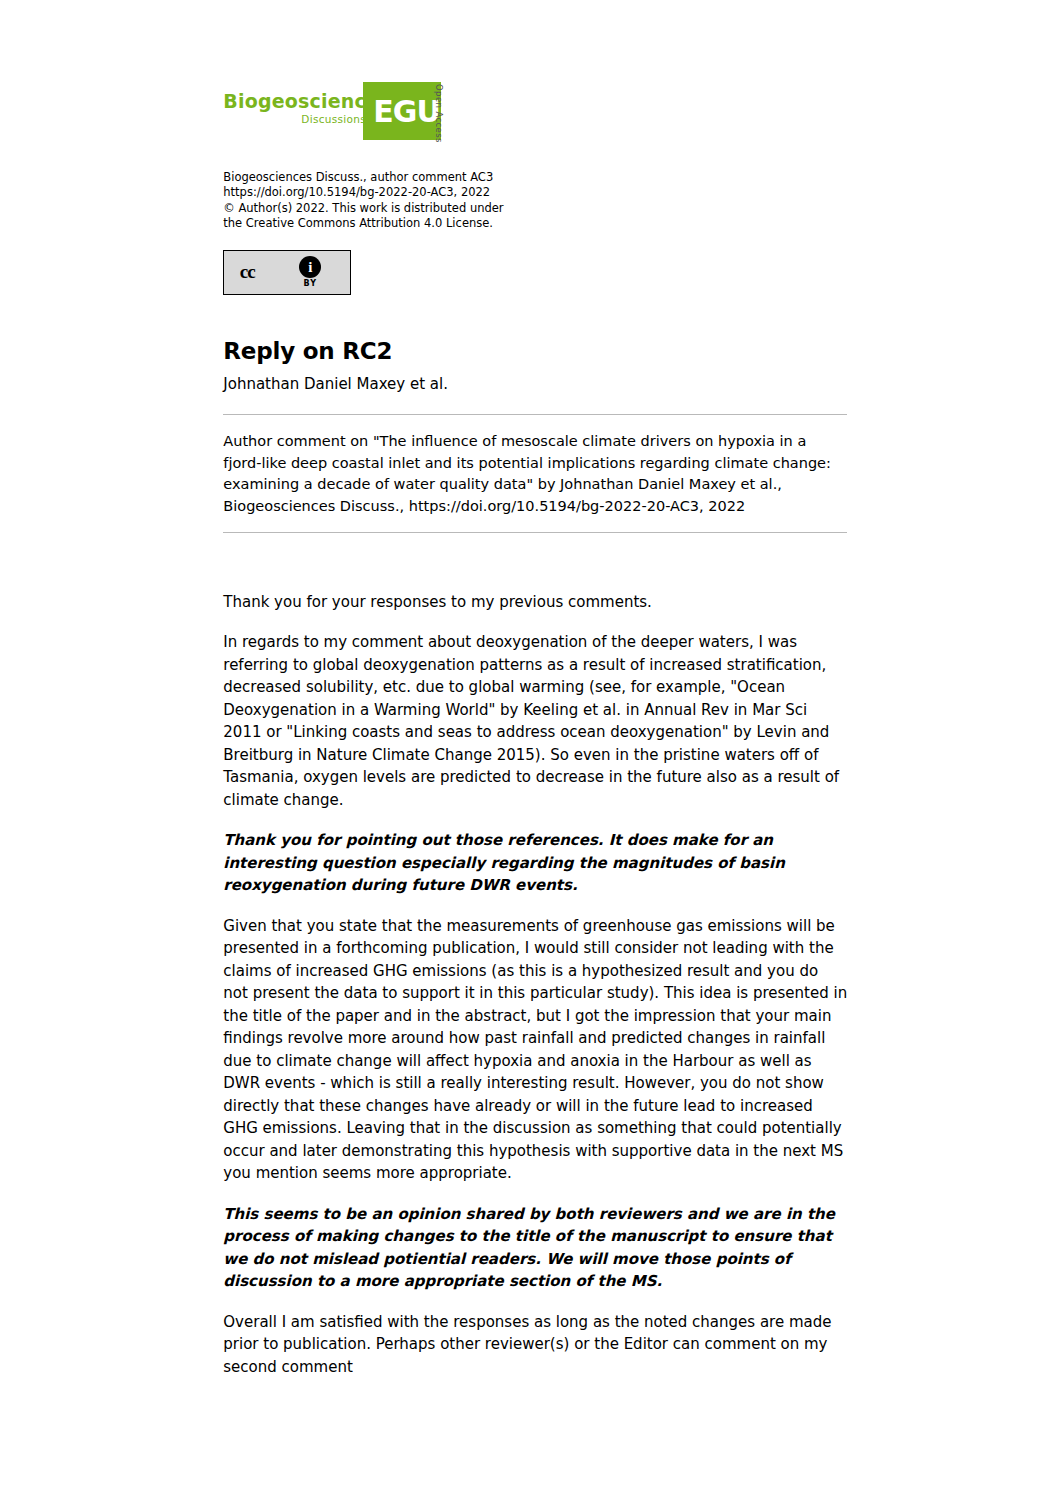Biogeosciences
Discussions
EGU
Open Access
Biogeosciences Discuss., author comment AC3
https://doi.org/10.5194/bg-2022-20-AC3, 2022
© Author(s) 2022. This work is distributed under
the Creative Commons Attribution 4.0 License.
cc
i BY
Reply on RC2
Johnathan Daniel Maxey et al.
Author comment on "The influence of mesoscale climate drivers on hypoxia in a fjord-like deep coastal inlet and its potential implications regarding climate change: examining a decade of water quality data" by Johnathan Daniel Maxey et al., Biogeosciences Discuss., https://doi.org/10.5194/bg-2022-20-AC3, 2022
Thank you for your responses to my previous comments.
In regards to my comment about deoxygenation of the deeper waters, I was referring to global deoxygenation patterns as a result of increased stratification, decreased solubility, etc. due to global warming (see, for example, "Ocean Deoxygenation in a Warming World" by Keeling et al. in Annual Rev in Mar Sci 2011 or "Linking coasts and seas to address ocean deoxygenation" by Levin and Breitburg in Nature Climate Change 2015). So even in the pristine waters off of Tasmania, oxygen levels are predicted to decrease in the future also as a result of climate change.
Thank you for pointing out those references. It does make for an interesting question especially regarding the magnitudes of basin reoxygenation during future DWR events.
Given that you state that the measurements of greenhouse gas emissions will be presented in a forthcoming publication, I would still consider not leading with the claims of increased GHG emissions (as this is a hypothesized result and you do not present the data to support it in this particular study). This idea is presented in the title of the paper and in the abstract, but I got the impression that your main findings revolve more around how past rainfall and predicted changes in rainfall due to climate change will affect hypoxia and anoxia in the Harbour as well as DWR events - which is still a really interesting result. However, you do not show directly that these changes have already or will in the future lead to increased GHG emissions. Leaving that in the discussion as something that could potentially occur and later demonstrating this hypothesis with supportive data in the next MS you mention seems more appropriate.
This seems to be an opinion shared by both reviewers and we are in the process of making changes to the title of the manuscript to ensure that we do not mislead potiential readers. We will move those points of discussion to a more appropriate section of the MS.
Overall I am satisfied with the responses as long as the noted changes are made prior to publication. Perhaps other reviewer(s) or the Editor can comment on my second comment